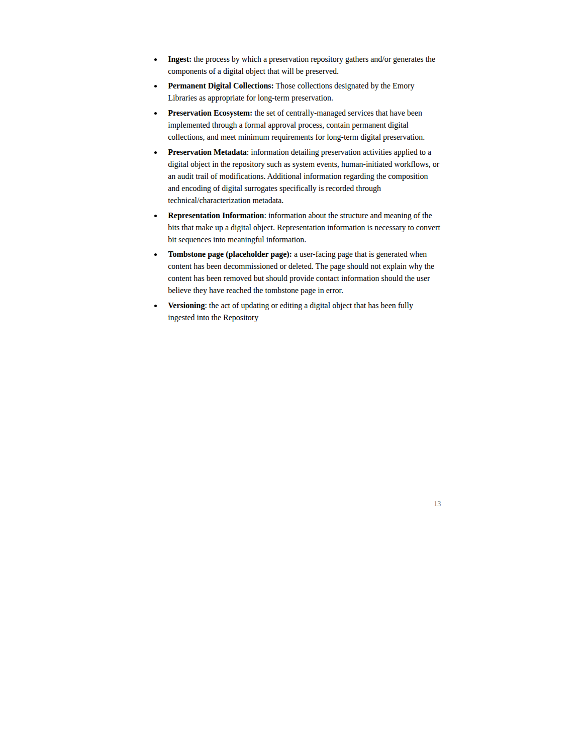Ingest: the process by which a preservation repository gathers and/or generates the components of a digital object that will be preserved.
Permanent Digital Collections: Those collections designated by the Emory Libraries as appropriate for long-term preservation.
Preservation Ecosystem: the set of centrally-managed services that have been implemented through a formal approval process, contain permanent digital collections, and meet minimum requirements for long-term digital preservation.
Preservation Metadata: information detailing preservation activities applied to a digital object in the repository such as system events, human-initiated workflows, or an audit trail of modifications. Additional information regarding the composition and encoding of digital surrogates specifically is recorded through technical/characterization metadata.
Representation Information: information about the structure and meaning of the bits that make up a digital object. Representation information is necessary to convert bit sequences into meaningful information.
Tombstone page (placeholder page): a user-facing page that is generated when content has been decommissioned or deleted. The page should not explain why the content has been removed but should provide contact information should the user believe they have reached the tombstone page in error.
Versioning: the act of updating or editing a digital object that has been fully ingested into the Repository
13